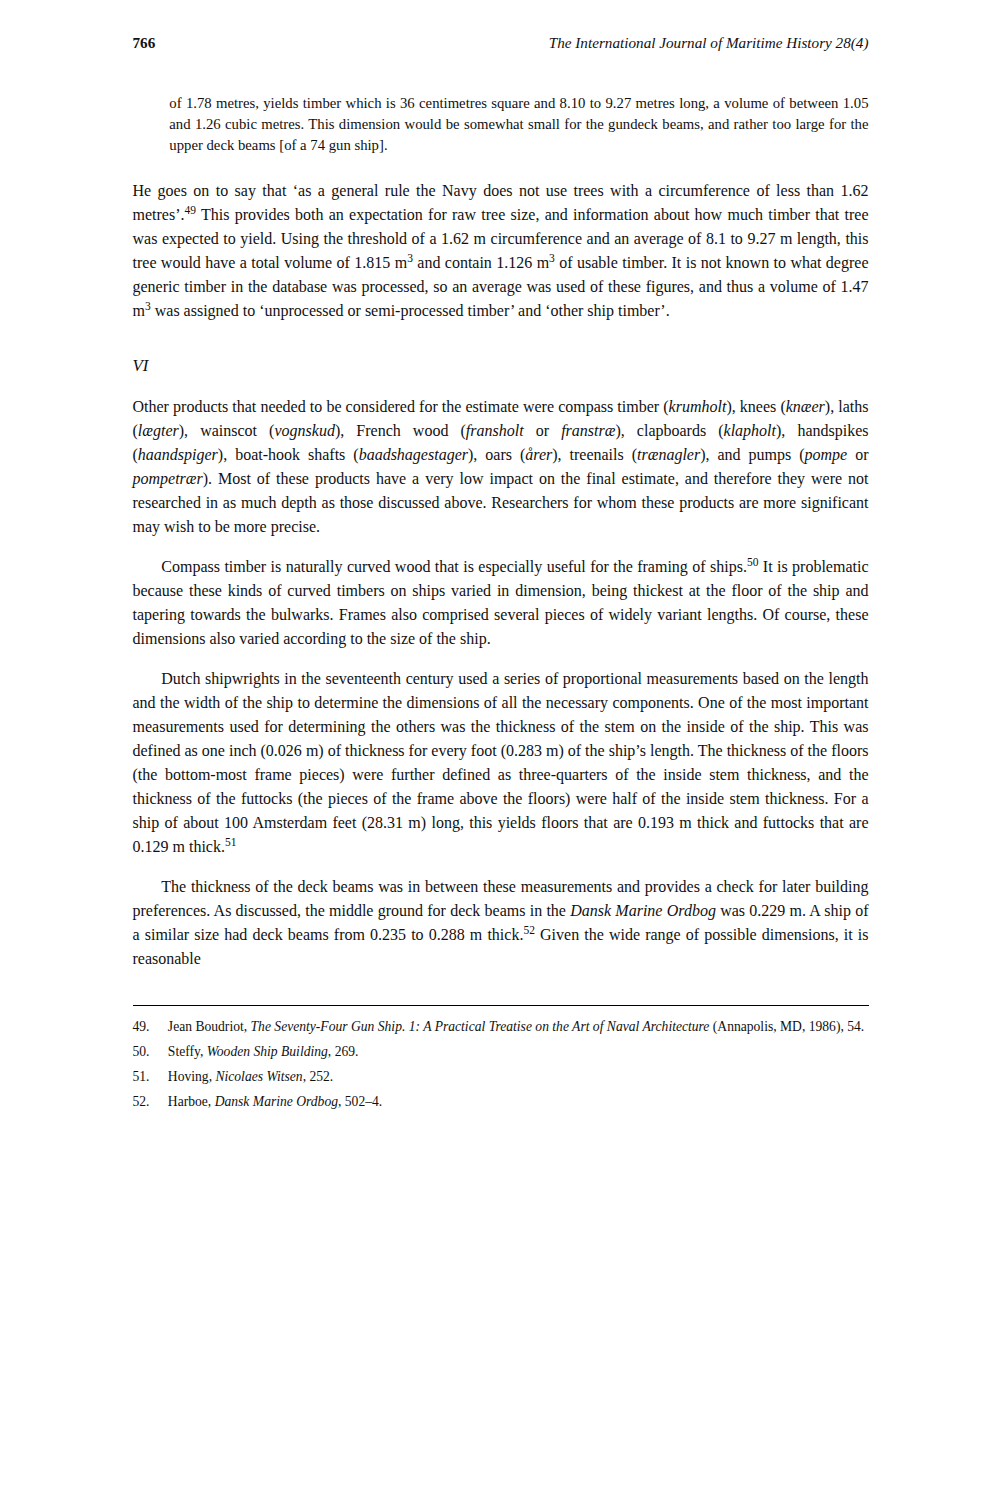766 The International Journal of Maritime History 28(4)
of 1.78 metres, yields timber which is 36 centimetres square and 8.10 to 9.27 metres long, a volume of between 1.05 and 1.26 cubic metres. This dimension would be somewhat small for the gundeck beams, and rather too large for the upper deck beams [of a 74 gun ship].
He goes on to say that ‘as a general rule the Navy does not use trees with a circumference of less than 1.62 metres’.49 This provides both an expectation for raw tree size, and information about how much timber that tree was expected to yield. Using the threshold of a 1.62 m circumference and an average of 8.1 to 9.27 m length, this tree would have a total volume of 1.815 m3 and contain 1.126 m3 of usable timber. It is not known to what degree generic timber in the database was processed, so an average was used of these figures, and thus a volume of 1.47 m3 was assigned to ‘unprocessed or semi-processed timber’ and ‘other ship timber’.
VI
Other products that needed to be considered for the estimate were compass timber (krumholt), knees (knæer), laths (lægter), wainscot (vognskud), French wood (fransholt or franstræ), clapboards (klapholt), handspikes (haandspiger), boat-hook shafts (baadshagestager), oars (årer), treenails (trænagler), and pumps (pompe or pompetrær). Most of these products have a very low impact on the final estimate, and therefore they were not researched in as much depth as those discussed above. Researchers for whom these products are more significant may wish to be more precise.
Compass timber is naturally curved wood that is especially useful for the framing of ships.50 It is problematic because these kinds of curved timbers on ships varied in dimension, being thickest at the floor of the ship and tapering towards the bulwarks. Frames also comprised several pieces of widely variant lengths. Of course, these dimensions also varied according to the size of the ship.
Dutch shipwrights in the seventeenth century used a series of proportional measurements based on the length and the width of the ship to determine the dimensions of all the necessary components. One of the most important measurements used for determining the others was the thickness of the stem on the inside of the ship. This was defined as one inch (0.026 m) of thickness for every foot (0.283 m) of the ship’s length. The thickness of the floors (the bottom-most frame pieces) were further defined as three-quarters of the inside stem thickness, and the thickness of the futtocks (the pieces of the frame above the floors) were half of the inside stem thickness. For a ship of about 100 Amsterdam feet (28.31 m) long, this yields floors that are 0.193 m thick and futtocks that are 0.129 m thick.51
The thickness of the deck beams was in between these measurements and provides a check for later building preferences. As discussed, the middle ground for deck beams in the Dansk Marine Ordbog was 0.229 m. A ship of a similar size had deck beams from 0.235 to 0.288 m thick.52 Given the wide range of possible dimensions, it is reasonable
49. Jean Boudriot, The Seventy-Four Gun Ship. 1: A Practical Treatise on the Art of Naval Architecture (Annapolis, MD, 1986), 54.
50. Steffy, Wooden Ship Building, 269.
51. Hoving, Nicolaes Witsen, 252.
52. Harboe, Dansk Marine Ordbog, 502–4.